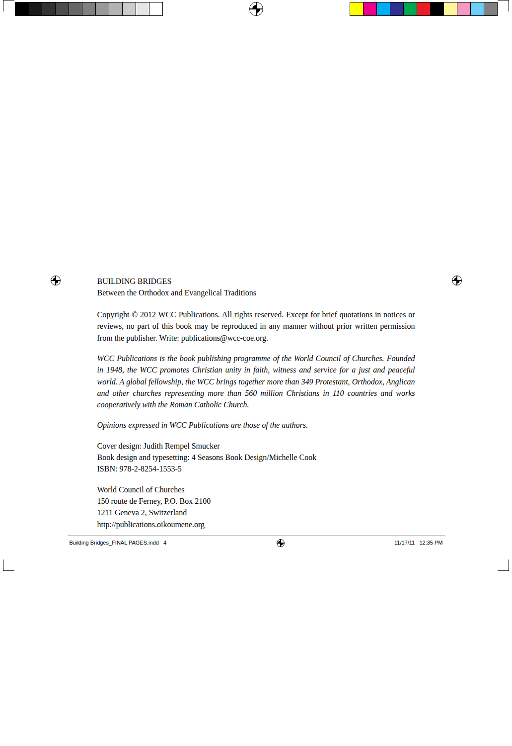BUILDING BRIDGES
Between the Orthodox and Evangelical Traditions
Copyright © 2012 WCC Publications. All rights reserved. Except for brief quotations in notices or reviews, no part of this book may be reproduced in any manner without prior written permission from the publisher. Write: publications@wcc-coe.org.
WCC Publications is the book publishing programme of the World Council of Churches. Founded in 1948, the WCC promotes Christian unity in faith, witness and service for a just and peaceful world. A global fellowship, the WCC brings together more than 349 Protestant, Orthodox, Anglican and other churches representing more than 560 million Christians in 110 countries and works cooperatively with the Roman Catholic Church.
Opinions expressed in WCC Publications are those of the authors.
Cover design: Judith Rempel Smucker
Book design and typesetting: 4 Seasons Book Design/Michelle Cook
ISBN: 978-2-8254-1553-5
World Council of Churches
150 route de Ferney, P.O. Box 2100
1211 Geneva 2, Switzerland
http://publications.oikoumene.org
Building Bridges_FINAL PAGES.indd 4 11/17/11 12:35 PM